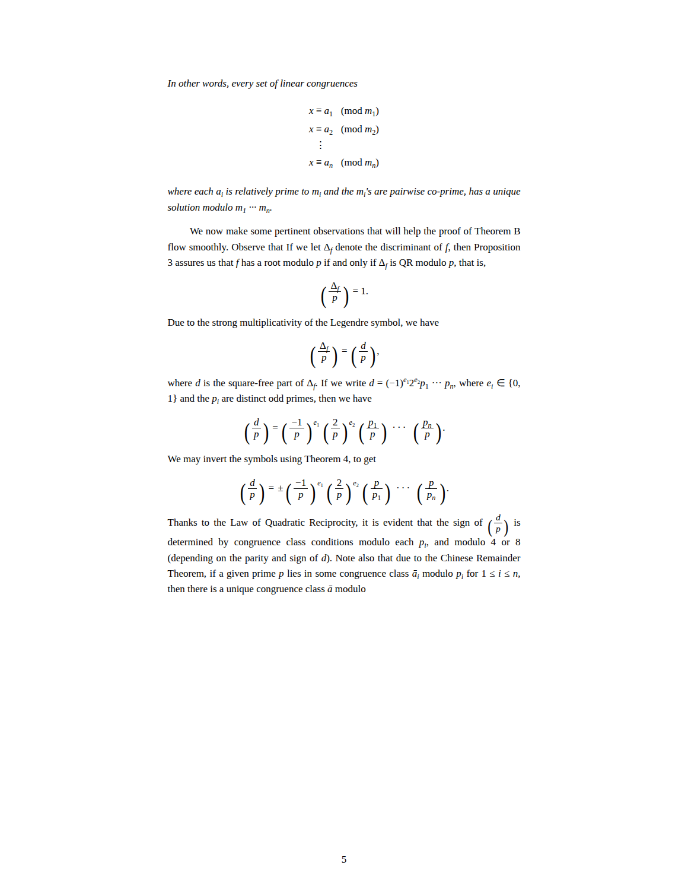In other words, every set of linear congruences
x ≡ a1 (mod m1) x ≡ a2 (mod m2) ⋮ x ≡ an (mod mn)
where each ai is relatively prime to mi and the mi's are pairwise co-prime, has a unique solution modulo m1 ··· mn.
We now make some pertinent observations that will help the proof of Theorem B flow smoothly. Observe that If we let Δf denote the discriminant of f, then Proposition 3 assures us that f has a root modulo p if and only if Δf is QR modulo p, that is,
(Δf p) = 1.
Due to the strong multiplicativity of the Legendre symbol, we have
(Δf p) = (dp),
where d is the square-free part of Δf. If we write d = (−1)e12e2p1 ··· pn, where ei ∈ {0, 1} and the pi are distinct odd primes, then we have
(dp) = (−1 p) e1 (2 p) e2 (p1 p) ··· (pn p).
We may invert the symbols using Theorem 4, to get
(dp) = ±(−1 p) e1 (2 p) e2 (pp1) ··· (ppn).
Thanks to the Law of Quadratic Reciprocity, it is evident that the sign of (dp) is determined by congruence class conditions modulo each pi, and modulo 4 or 8 (depending on the parity and sign of d). Note also that due to the Chinese Remainder Theorem, if a given prime p lies in some congruence class āi modulo pi for 1 ≤ i ≤ n, then there is a unique congruence class ā modulo
5